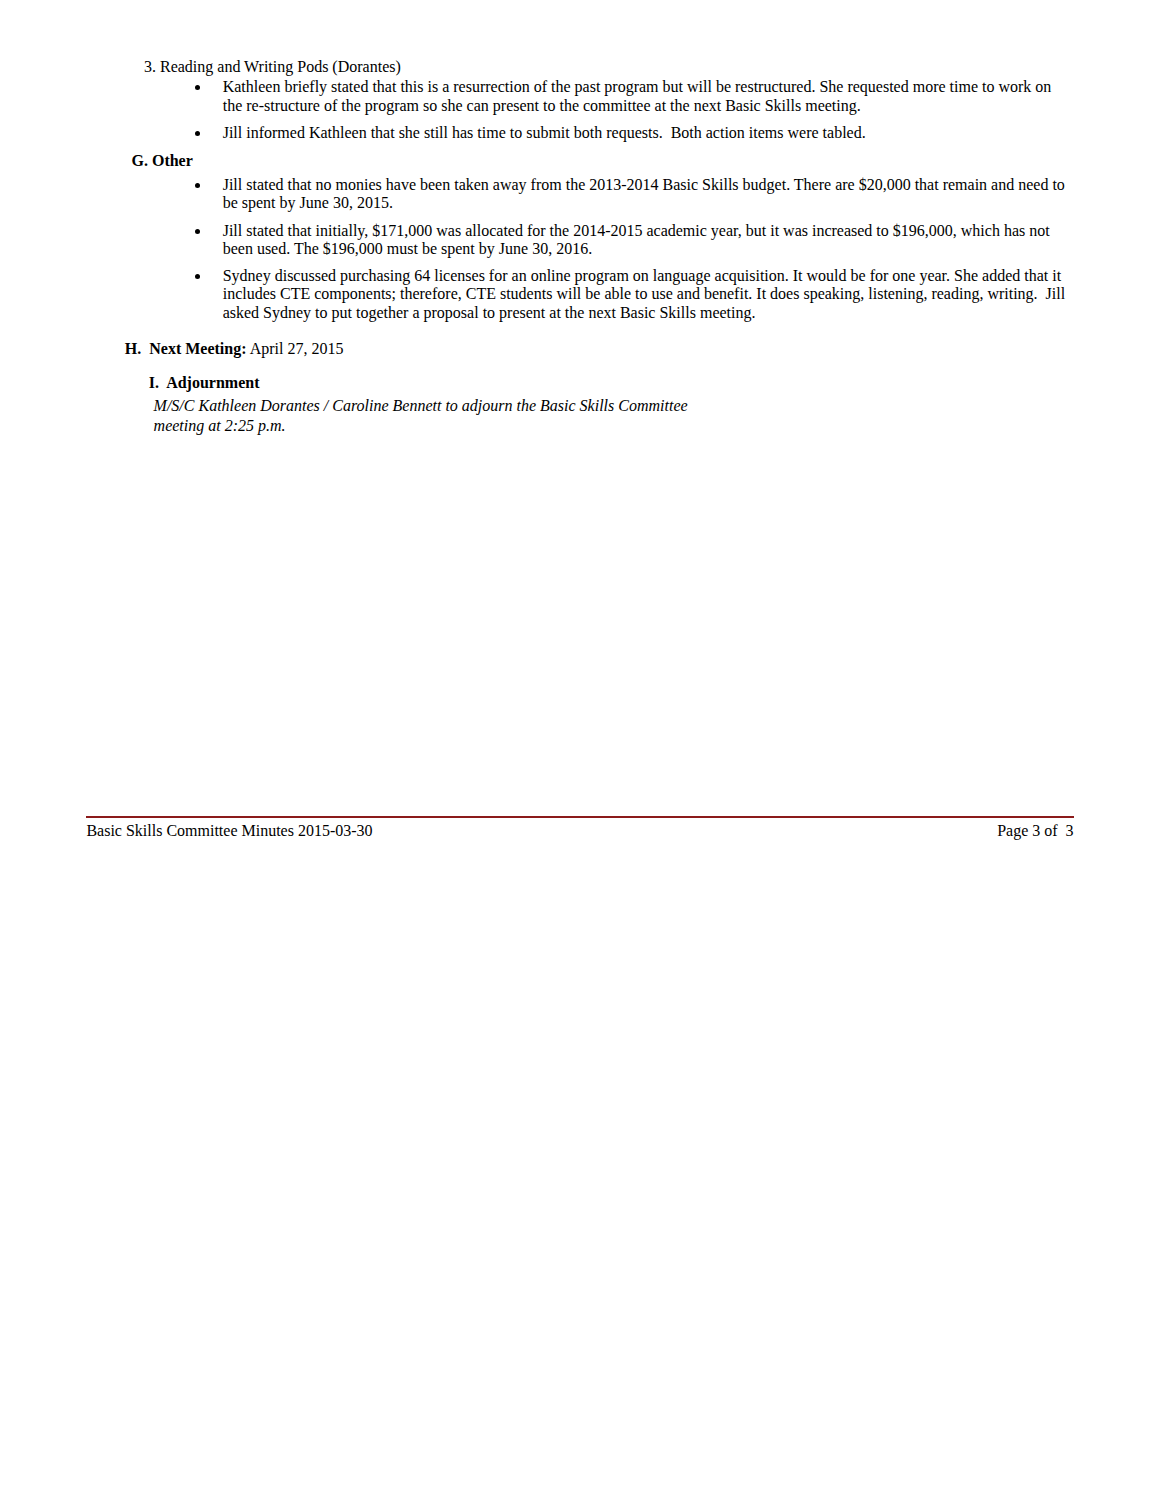3. Reading and Writing Pods (Dorantes)
Kathleen briefly stated that this is a resurrection of the past program but will be restructured. She requested more time to work on the re-structure of the program so she can present to the committee at the next Basic Skills meeting.
Jill informed Kathleen that she still has time to submit both requests. Both action items were tabled.
G. Other
Jill stated that no monies have been taken away from the 2013-2014 Basic Skills budget. There are $20,000 that remain and need to be spent by June 30, 2015.
Jill stated that initially, $171,000 was allocated for the 2014-2015 academic year, but it was increased to $196,000, which has not been used. The $196,000 must be spent by June 30, 2016.
Sydney discussed purchasing 64 licenses for an online program on language acquisition. It would be for one year. She added that it includes CTE components; therefore, CTE students will be able to use and benefit. It does speaking, listening, reading, writing. Jill asked Sydney to put together a proposal to present at the next Basic Skills meeting.
H. Next Meeting: April 27, 2015
I. Adjournment
M/S/C Kathleen Dorantes / Caroline Bennett to adjourn the Basic Skills Committee
meeting at 2:25 p.m.
Basic Skills Committee Minutes 2015-03-30 Page 3 of 3